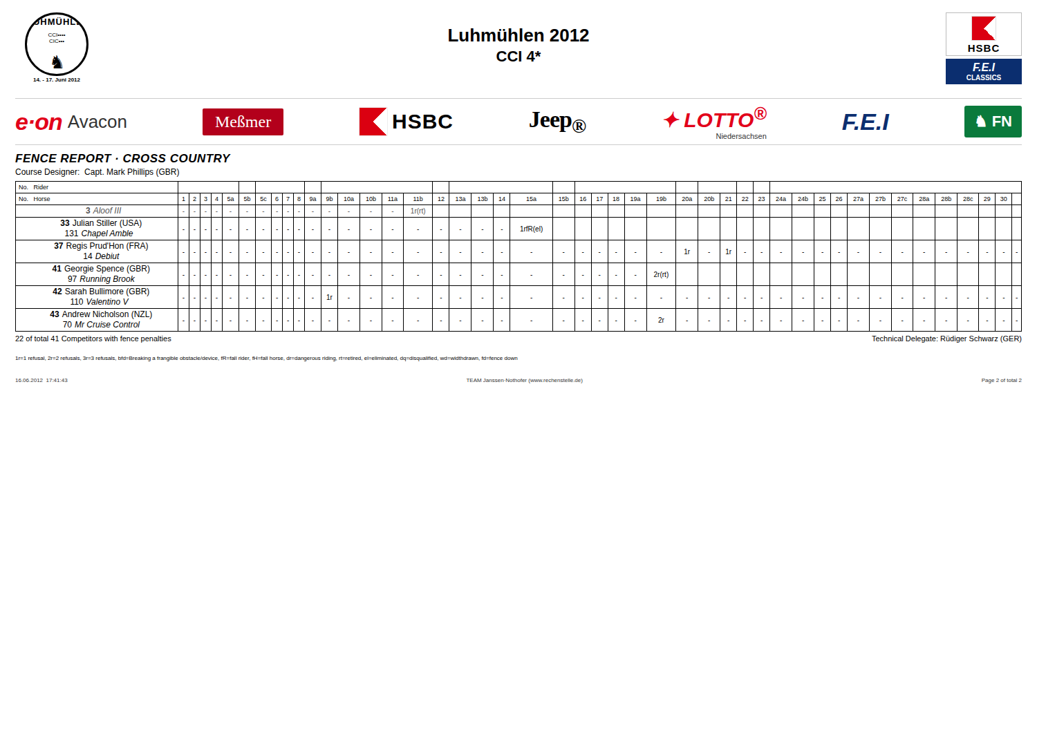LUHMÜHLEN
CCI••••
CIC•••
♞
14. - 17. Juni 2012
Luhmühlen 2012
CCI 4*
HSBC
F.E.I
CLASSICS
e·on Avacon
Meßmer
HSBC
Jeep®
✦ LOTTO®Niedersachsen
F.E.I
♞ FN
FENCE REPORT · CROSS COUNTRY
Course Designer: Capt. Mark Phillips (GBR)
| No. Rider | | | | | | | | | | | | | | |
| --- | --- | --- | --- | --- | --- | --- | --- | --- | --- | --- | --- | --- | --- | --- |
| No. Horse | 1 | 2 | 3 | 4 | 5a | 5b | 5c | 6 | 7 | 8 | 9a | 9b | 10a | 10b | 11a | 11b | 12 | 13a | 13b | 14 | 15a | 15b | 16 | 17 | 18 | 19a | 19b | 20a | 20b | 21 | 22 | 23 | 24a | 24b | 25 | 26 | 27a | 27b | 27c | 28a | 28b | 28c | 29 | 30 | |
| 3 Aloof III | - | - | - | - | - | - | - | - | - | - | - | - | - | - | - | 1r(rt) | | | | | | | | | | | | | | | | | | | | | | | | | | | | | |
| 33 Julian Stiller (USA) 131 Chapel Amble | - | - | - | - | - | - | - | - | - | - | - | - | - | - | - | - | - | - | - | - | 1rfR(el) | | | | | | | | | | | | | | | | | | | | | | | | |
| 37 Regis Prud'Hon (FRA) 14 Debiut | - | - | - | - | - | - | - | - | - | - | - | - | - | - | - | - | - | - | - | - | - | - | - | - | - | - | - | 1r | - | 1r | - | - | - | - | - | - | - | - | - | - | - | - | - | - | - |
| 41 Georgie Spence (GBR) 97 Running Brook | - | - | - | - | - | - | - | - | - | - | - | - | - | - | - | - | - | - | - | - | - | - | - | - | - | - | 2r(rt) | | | | | | | | | | | | | | | | | | |
| 42 Sarah Bullimore (GBR) 110 Valentino V | - | - | - | - | - | - | - | - | - | - | - | 1r | - | - | - | - | - | - | - | - | - | - | - | - | - | - | - | - | - | - | - | - | - | - | - | - | - | - | - | - | - | - | - | - | - |
| 43 Andrew Nicholson (NZL) 70 Mr Cruise Control | - | - | - | - | - | - | - | - | - | - | - | - | - | - | - | - | - | - | - | - | - | - | - | - | - | - | 2r | - | - | - | - | - | - | - | - | - | - | - | - | - | - | - | - | - | - |
22 of total 41 Competitors with fence penalties
Technical Delegate: Rüdiger Schwarz (GER)
1r=1 refusal, 2r=2 refusals, 3r=3 refusals, bfd=Breaking a frangible obstacle/device, fR=fall rider, fH=fall horse, dr=dangerous riding, rt=retired, el=eliminated, dq=disqualified, wd=widthdrawn, fd=fence down
16.06.2012 17:41:43
TEAM Janssen·Nothofer (www.rechenstelle.de)
Page 2 of total 2